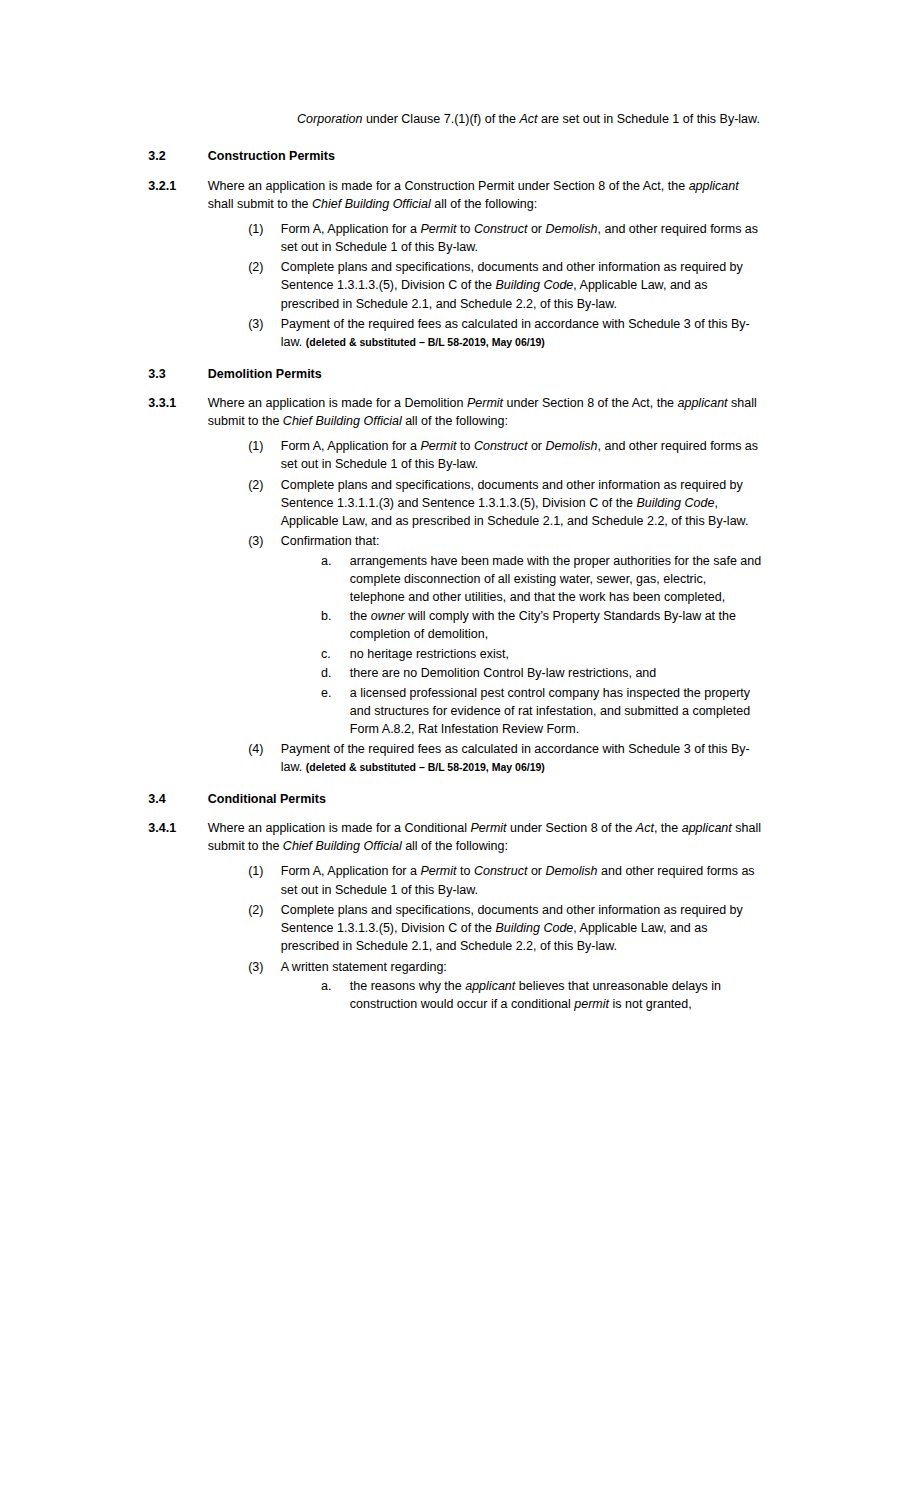Corporation under Clause 7.(1)(f) of the Act are set out in Schedule 1 of this By-law.
3.2
Construction Permits
3.2.1
Where an application is made for a Construction Permit under Section 8 of the Act, the applicant shall submit to the Chief Building Official all of the following:
Form A, Application for a Permit to Construct or Demolish, and other required forms as set out in Schedule 1 of this By-law.
Complete plans and specifications, documents and other information as required by Sentence 1.3.1.3.(5), Division C of the Building Code, Applicable Law, and as prescribed in Schedule 2.1, and Schedule 2.2, of this By-law.
Payment of the required fees as calculated in accordance with Schedule 3 of this By-law. (deleted & substituted – B/L 58-2019, May 06/19)
3.3
Demolition Permits
3.3.1
Where an application is made for a Demolition Permit under Section 8 of the Act, the applicant shall submit to the Chief Building Official all of the following:
Form A, Application for a Permit to Construct or Demolish, and other required forms as set out in Schedule 1 of this By-law.
Complete plans and specifications, documents and other information as required by Sentence 1.3.1.1.(3) and Sentence 1.3.1.3.(5), Division C of the Building Code, Applicable Law, and as prescribed in Schedule 2.1, and Schedule 2.2, of this By-law.
Confirmation that:
arrangements have been made with the proper authorities for the safe and complete disconnection of all existing water, sewer, gas, electric, telephone and other utilities, and that the work has been completed,
the owner will comply with the City’s Property Standards By-law at the completion of demolition,
no heritage restrictions exist,
there are no Demolition Control By-law restrictions, and
a licensed professional pest control company has inspected the property and structures for evidence of rat infestation, and submitted a completed Form A.8.2, Rat Infestation Review Form.
Payment of the required fees as calculated in accordance with Schedule 3 of this By-law. (deleted & substituted – B/L 58-2019, May 06/19)
3.4
Conditional Permits
3.4.1
Where an application is made for a Conditional Permit under Section 8 of the Act, the applicant shall submit to the Chief Building Official all of the following:
Form A, Application for a Permit to Construct or Demolish and other required forms as set out in Schedule 1 of this By-law.
Complete plans and specifications, documents and other information as required by Sentence 1.3.1.3.(5), Division C of the Building Code, Applicable Law, and as prescribed in Schedule 2.1, and Schedule 2.2, of this By-law.
A written statement regarding:
the reasons why the applicant believes that unreasonable delays in construction would occur if a conditional permit is not granted,